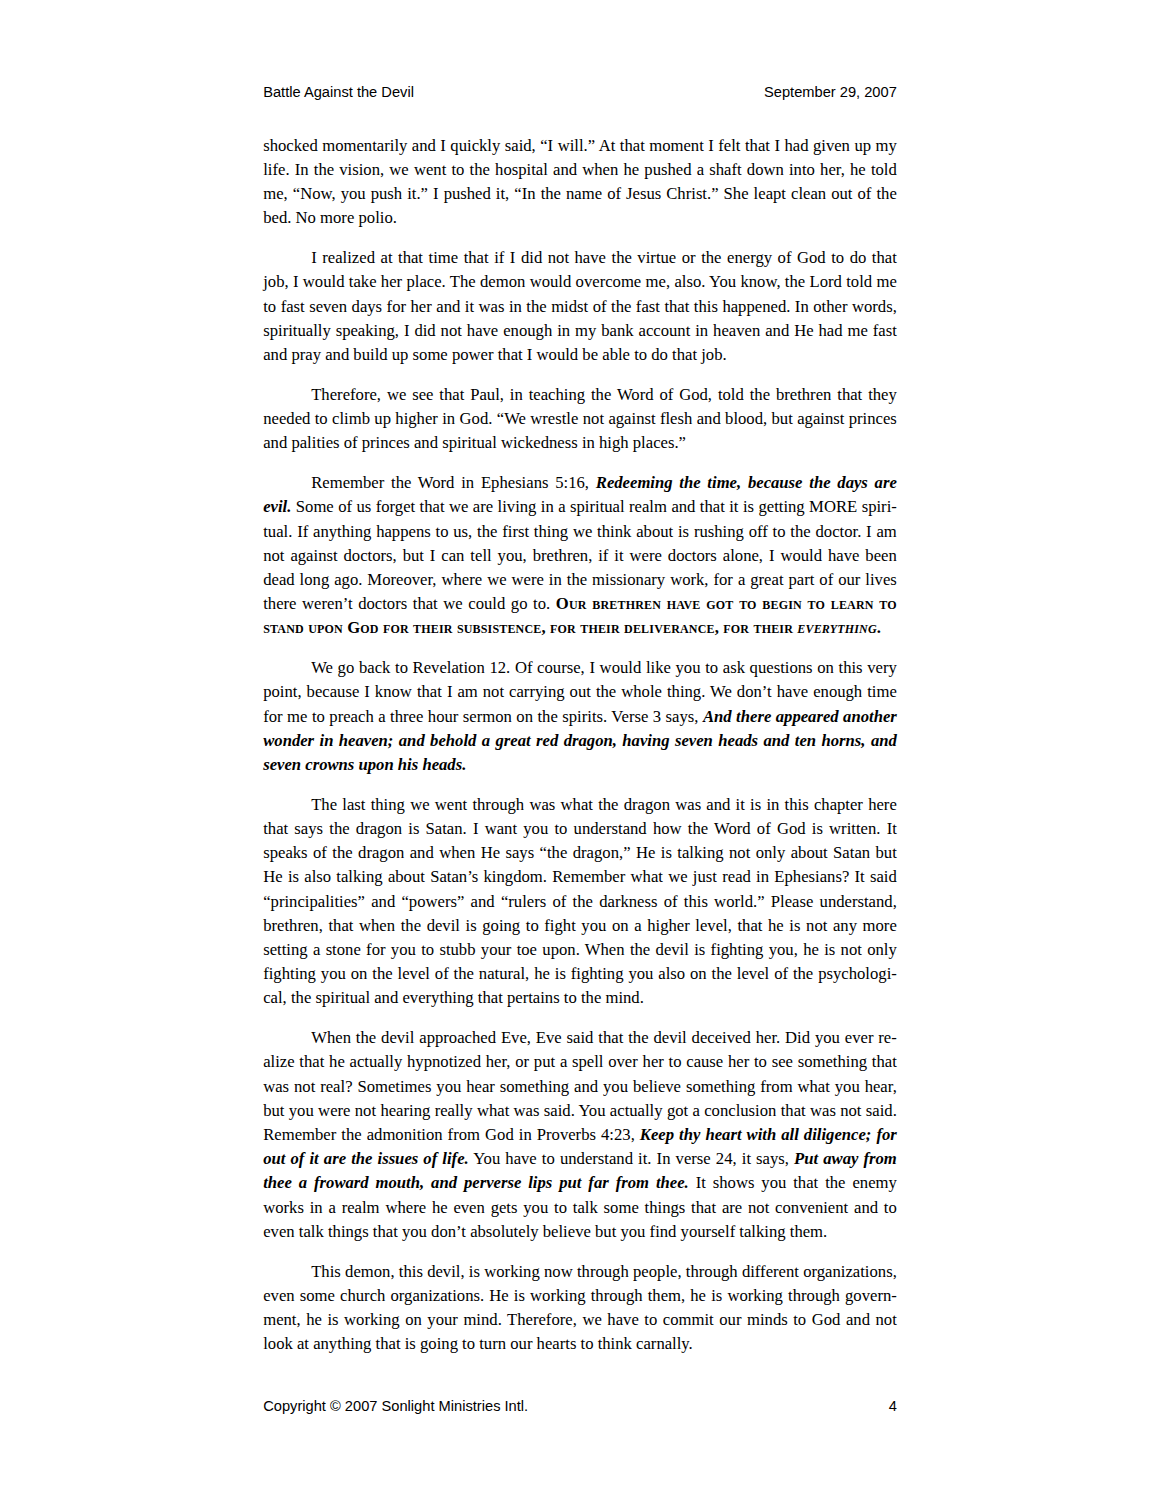Battle Against the Devil
September 29, 2007
shocked momentarily and I quickly said, “I will.” At that moment I felt that I had given up my life. In the vision, we went to the hospital and when he pushed a shaft down into her, he told me, “Now, you push it.” I pushed it, “In the name of Jesus Christ.” She leapt clean out of the bed. No more polio.
I realized at that time that if I did not have the virtue or the energy of God to do that job, I would take her place. The demon would overcome me, also. You know, the Lord told me to fast seven days for her and it was in the midst of the fast that this happened. In other words, spiritually speaking, I did not have enough in my bank account in heaven and He had me fast and pray and build up some power that I would be able to do that job.
Therefore, we see that Paul, in teaching the Word of God, told the brethren that they needed to climb up higher in God. “We wrestle not against flesh and blood, but against princes and palities of princes and spiritual wickedness in high places.”
Remember the Word in Ephesians 5:16, Redeeming the time, because the days are evil. Some of us forget that we are living in a spiritual realm and that it is getting MORE spiritual. If anything happens to us, the first thing we think about is rushing off to the doctor. I am not against doctors, but I can tell you, brethren, if it were doctors alone, I would have been dead long ago. Moreover, where we were in the missionary work, for a great part of our lives there weren’t doctors that we could go to. Our brethren have got to begin to learn to stand upon God for their subsistence, for their deliverance, for their everything.
We go back to Revelation 12. Of course, I would like you to ask questions on this very point, because I know that I am not carrying out the whole thing. We don’t have enough time for me to preach a three hour sermon on the spirits. Verse 3 says, And there appeared another wonder in heaven; and behold a great red dragon, having seven heads and ten horns, and seven crowns upon his heads.
The last thing we went through was what the dragon was and it is in this chapter here that says the dragon is Satan. I want you to understand how the Word of God is written. It speaks of the dragon and when He says “the dragon,” He is talking not only about Satan but He is also talking about Satan’s kingdom. Remember what we just read in Ephesians? It said “principalities” and “powers” and “rulers of the darkness of this world.” Please understand, brethren, that when the devil is going to fight you on a higher level, that he is not any more setting a stone for you to stubb your toe upon. When the devil is fighting you, he is not only fighting you on the level of the natural, he is fighting you also on the level of the psychological, the spiritual and everything that pertains to the mind.
When the devil approached Eve, Eve said that the devil deceived her. Did you ever realize that he actually hypnotized her, or put a spell over her to cause her to see something that was not real? Sometimes you hear something and you believe something from what you hear, but you were not hearing really what was said. You actually got a conclusion that was not said. Remember the admonition from God in Proverbs 4:23, Keep thy heart with all diligence; for out of it are the issues of life. You have to understand it. In verse 24, it says, Put away from thee a froward mouth, and perverse lips put far from thee. It shows you that the enemy works in a realm where he even gets you to talk some things that are not convenient and to even talk things that you don’t absolutely believe but you find yourself talking them.
This demon, this devil, is working now through people, through different organizations, even some church organizations. He is working through them, he is working through government, he is working on your mind. Therefore, we have to commit our minds to God and not look at anything that is going to turn our hearts to think carnally.
Copyright © 2007 Sonlight Ministries Intl.
4